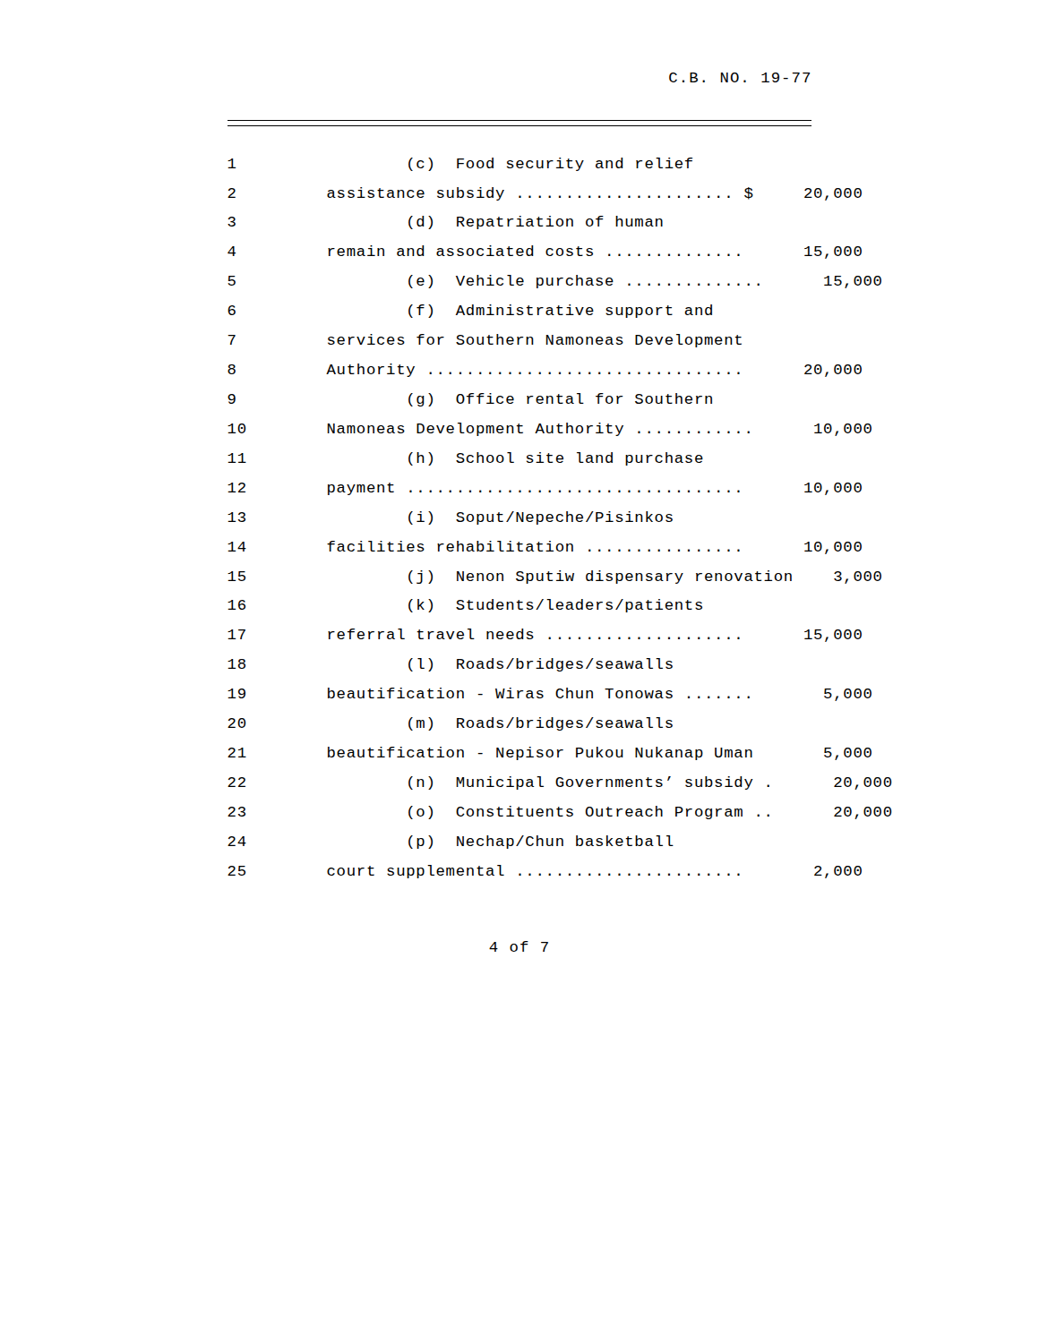C.B. NO. 19-77
| 1 | (c) Food security and relief |
| 2 | assistance subsidy ...................... $ 20,000 |
| 3 | (d) Repatriation of human |
| 4 | remain and associated costs .............. 15,000 |
| 5 | (e) Vehicle purchase .............. 15,000 |
| 6 | (f) Administrative support and |
| 7 | services for Southern Namoneas Development |
| 8 | Authority ................................ 20,000 |
| 9 | (g) Office rental for Southern |
| 10 | Namoneas Development Authority ............ 10,000 |
| 11 | (h) School site land purchase |
| 12 | payment .................................. 10,000 |
| 13 | (i) Soput/Nepeche/Pisinkos |
| 14 | facilities rehabilitation ................ 10,000 |
| 15 | (j) Nenon Sputiw dispensary renovation 3,000 |
| 16 | (k) Students/leaders/patients |
| 17 | referral travel needs .................... 15,000 |
| 18 | (l) Roads/bridges/seawalls |
| 19 | beautification - Wiras Chun Tonowas ....... 5,000 |
| 20 | (m) Roads/bridges/seawalls |
| 21 | beautification - Nepisor Pukou Nukanap Uman 5,000 |
| 22 | (n) Municipal Governments’ subsidy . 20,000 |
| 23 | (o) Constituents Outreach Program .. 20,000 |
| 24 | (p) Nechap/Chun basketball |
| 25 | court supplemental ....................... 2,000 |
4 of 7